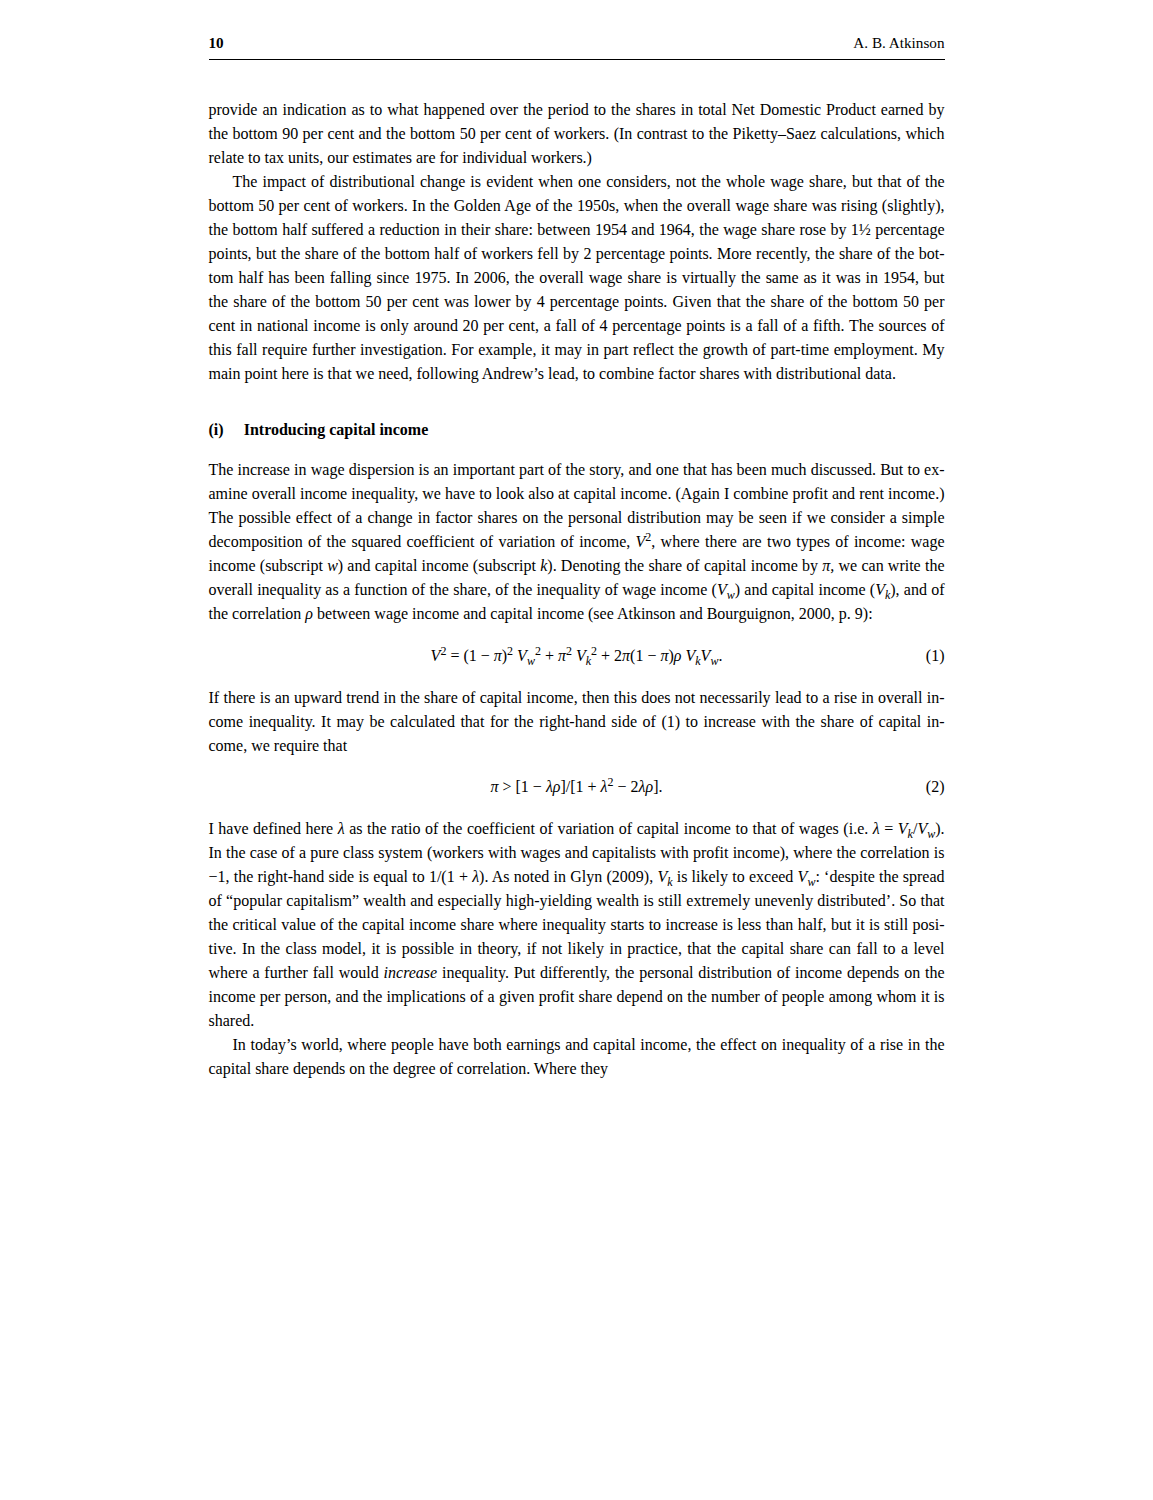10 A. B. Atkinson
provide an indication as to what happened over the period to the shares in total Net Domestic Product earned by the bottom 90 per cent and the bottom 50 per cent of workers. (In contrast to the Piketty–Saez calculations, which relate to tax units, our estimates are for individual workers.)
The impact of distributional change is evident when one considers, not the whole wage share, but that of the bottom 50 per cent of workers. In the Golden Age of the 1950s, when the overall wage share was rising (slightly), the bottom half suffered a reduction in their share: between 1954 and 1964, the wage share rose by 1½ percentage points, but the share of the bottom half of workers fell by 2 percentage points. More recently, the share of the bottom half has been falling since 1975. In 2006, the overall wage share is virtually the same as it was in 1954, but the share of the bottom 50 per cent was lower by 4 percentage points. Given that the share of the bottom 50 per cent in national income is only around 20 per cent, a fall of 4 percentage points is a fall of a fifth. The sources of this fall require further investigation. For example, it may in part reflect the growth of part-time employment. My main point here is that we need, following Andrew’s lead, to combine factor shares with distributional data.
(i) Introducing capital income
The increase in wage dispersion is an important part of the story, and one that has been much discussed. But to examine overall income inequality, we have to look also at capital income. (Again I combine profit and rent income.) The possible effect of a change in factor shares on the personal distribution may be seen if we consider a simple decomposition of the squared coefficient of variation of income, V2, where there are two types of income: wage income (subscript w) and capital income (subscript k). Denoting the share of capital income by π, we can write the overall inequality as a function of the share, of the inequality of wage income (Vw) and capital income (Vk), and of the correlation ρ between wage income and capital income (see Atkinson and Bourguignon, 2000, p. 9):
V2 = (1 − π)2 Vw2 + π2 Vk2 + 2π(1 − π)ρ VkVw. (1)
If there is an upward trend in the share of capital income, then this does not necessarily lead to a rise in overall income inequality. It may be calculated that for the right-hand side of (1) to increase with the share of capital income, we require that
π > [1 − λρ]/[1 + λ2 − 2λρ]. (2)
I have defined here λ as the ratio of the coefficient of variation of capital income to that of wages (i.e. λ = Vk/Vw). In the case of a pure class system (workers with wages and capitalists with profit income), where the correlation is −1, the right-hand side is equal to 1/(1 + λ). As noted in Glyn (2009), Vk is likely to exceed Vw: ‘despite the spread of “popular capitalism” wealth and especially high-yielding wealth is still extremely unevenly distributed’. So that the critical value of the capital income share where inequality starts to increase is less than half, but it is still positive. In the class model, it is possible in theory, if not likely in practice, that the capital share can fall to a level where a further fall would increase inequality. Put differently, the personal distribution of income depends on the income per person, and the implications of a given profit share depend on the number of people among whom it is shared.
In today’s world, where people have both earnings and capital income, the effect on inequality of a rise in the capital share depends on the degree of correlation. Where they